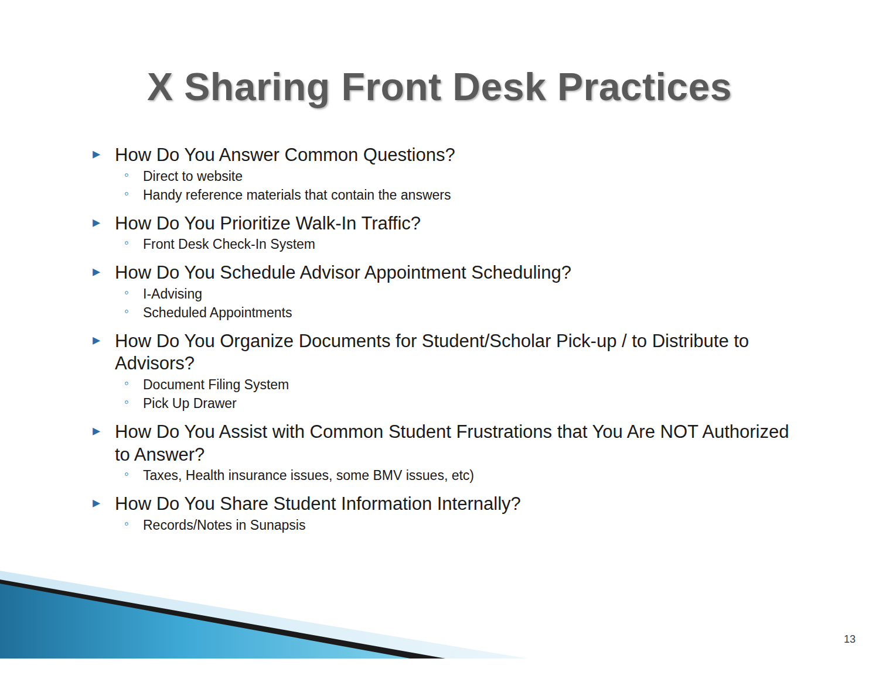X Sharing Front Desk Practices
How Do You Answer Common Questions?
Direct to website
Handy reference materials that contain the answers
How Do You Prioritize Walk-In Traffic?
Front Desk Check-In System
How Do You Schedule Advisor Appointment Scheduling?
I-Advising
Scheduled Appointments
How Do You Organize Documents for Student/Scholar Pick-up / to Distribute to Advisors?
Document Filing System
Pick Up Drawer
How Do You Assist with Common Student Frustrations that You Are NOT Authorized to Answer?
Taxes, Health insurance issues, some BMV issues, etc)
How Do You Share Student Information Internally?
Records/Notes in Sunapsis
13